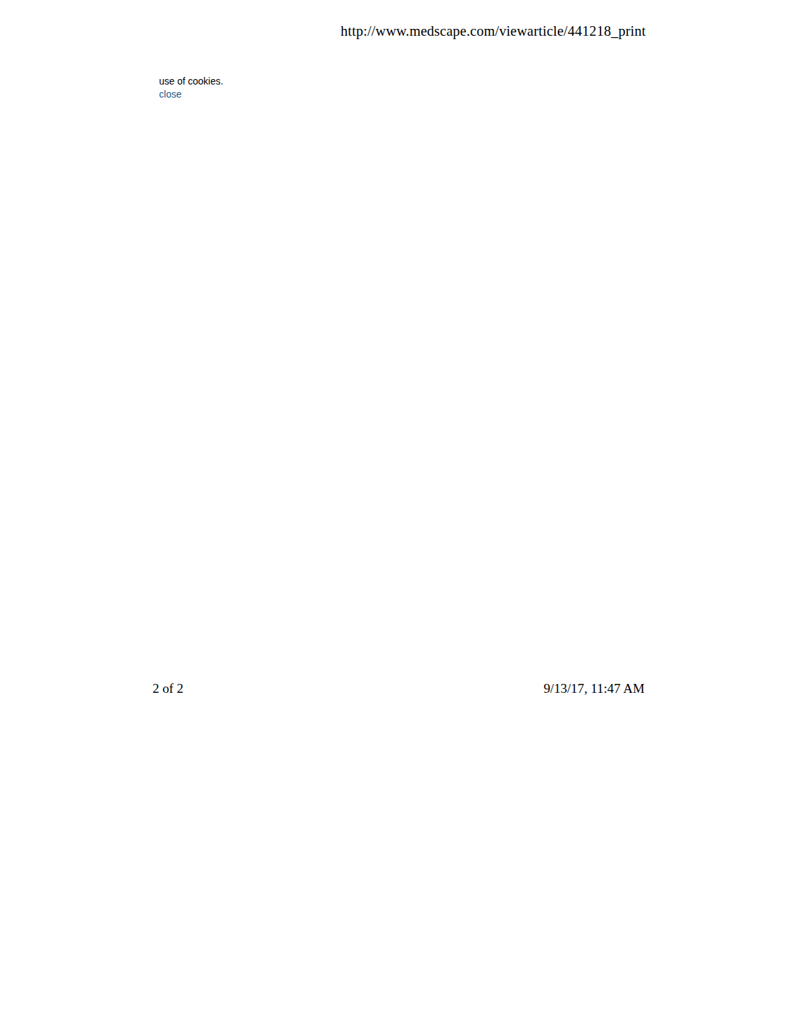http://www.medscape.com/viewarticle/441218_print
use of cookies.
close
2 of 2 9/13/17, 11:47 AM